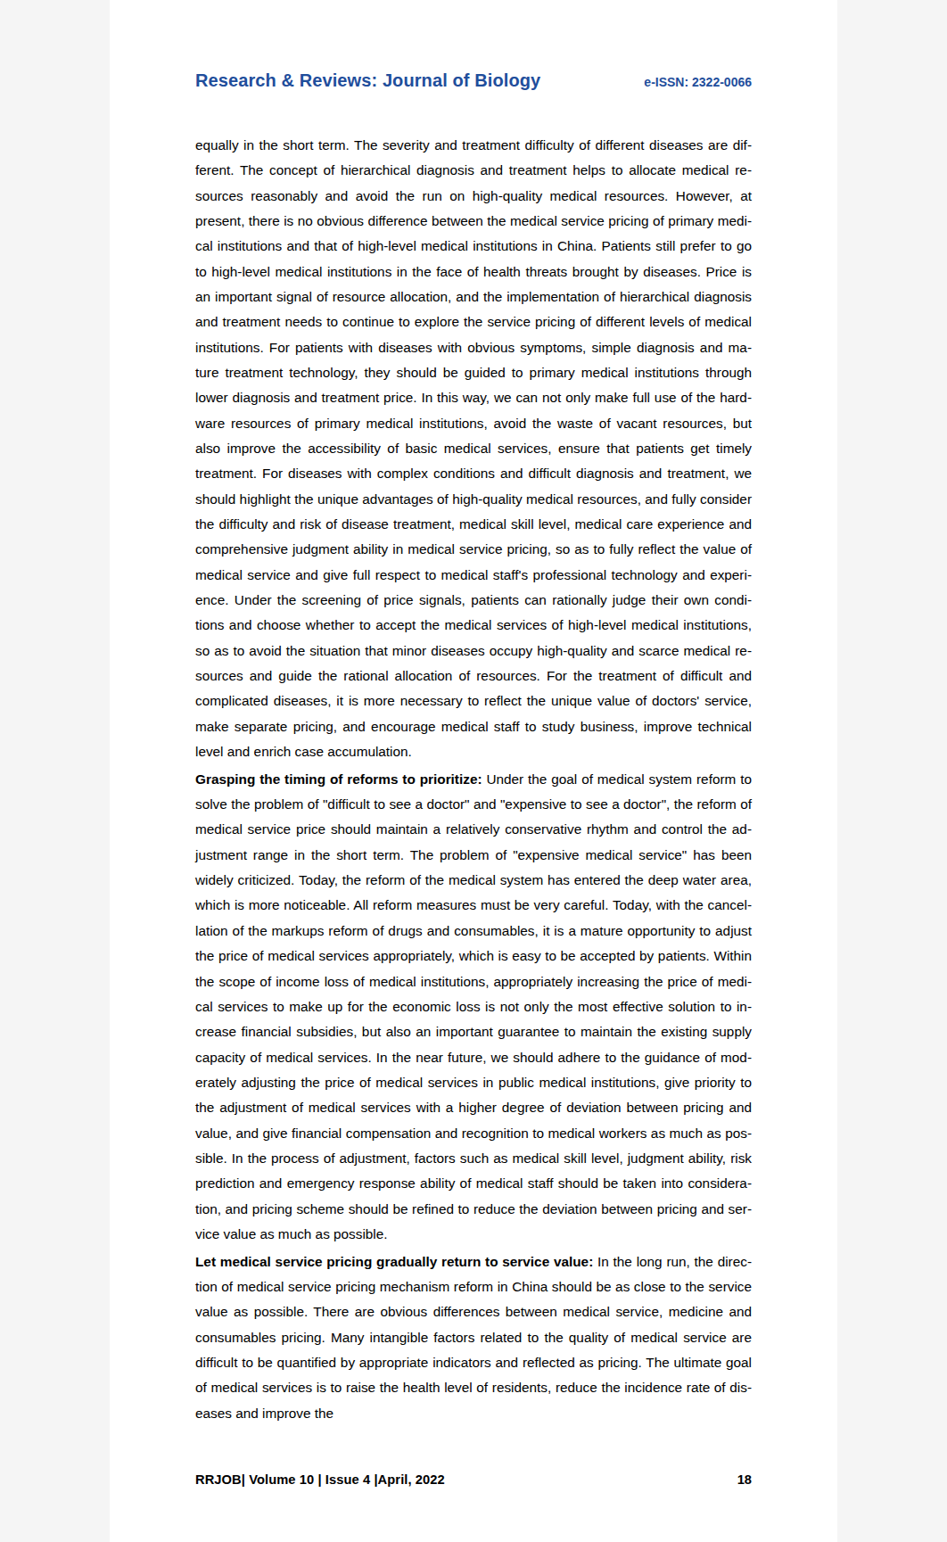Research & Reviews: Journal of Biology
e-ISSN: 2322-0066
equally in the short term. The severity and treatment difficulty of different diseases are different. The concept of hierarchical diagnosis and treatment helps to allocate medical resources reasonably and avoid the run on high-quality medical resources. However, at present, there is no obvious difference between the medical service pricing of primary medical institutions and that of high-level medical institutions in China. Patients still prefer to go to high-level medical institutions in the face of health threats brought by diseases. Price is an important signal of resource allocation, and the implementation of hierarchical diagnosis and treatment needs to continue to explore the service pricing of different levels of medical institutions. For patients with diseases with obvious symptoms, simple diagnosis and mature treatment technology, they should be guided to primary medical institutions through lower diagnosis and treatment price. In this way, we can not only make full use of the hardware resources of primary medical institutions, avoid the waste of vacant resources, but also improve the accessibility of basic medical services, ensure that patients get timely treatment. For diseases with complex conditions and difficult diagnosis and treatment, we should highlight the unique advantages of high-quality medical resources, and fully consider the difficulty and risk of disease treatment, medical skill level, medical care experience and comprehensive judgment ability in medical service pricing, so as to fully reflect the value of medical service and give full respect to medical staff's professional technology and experience. Under the screening of price signals, patients can rationally judge their own conditions and choose whether to accept the medical services of high-level medical institutions, so as to avoid the situation that minor diseases occupy high-quality and scarce medical resources and guide the rational allocation of resources. For the treatment of difficult and complicated diseases, it is more necessary to reflect the unique value of doctors' service, make separate pricing, and encourage medical staff to study business, improve technical level and enrich case accumulation.
Grasping the timing of reforms to prioritize: Under the goal of medical system reform to solve the problem of "difficult to see a doctor" and "expensive to see a doctor", the reform of medical service price should maintain a relatively conservative rhythm and control the adjustment range in the short term. The problem of "expensive medical service" has been widely criticized. Today, the reform of the medical system has entered the deep water area, which is more noticeable. All reform measures must be very careful. Today, with the cancellation of the markups reform of drugs and consumables, it is a mature opportunity to adjust the price of medical services appropriately, which is easy to be accepted by patients. Within the scope of income loss of medical institutions, appropriately increasing the price of medical services to make up for the economic loss is not only the most effective solution to increase financial subsidies, but also an important guarantee to maintain the existing supply capacity of medical services. In the near future, we should adhere to the guidance of moderately adjusting the price of medical services in public medical institutions, give priority to the adjustment of medical services with a higher degree of deviation between pricing and value, and give financial compensation and recognition to medical workers as much as possible. In the process of adjustment, factors such as medical skill level, judgment ability, risk prediction and emergency response ability of medical staff should be taken into consideration, and pricing scheme should be refined to reduce the deviation between pricing and service value as much as possible.
Let medical service pricing gradually return to service value: In the long run, the direction of medical service pricing mechanism reform in China should be as close to the service value as possible. There are obvious differences between medical service, medicine and consumables pricing. Many intangible factors related to the quality of medical service are difficult to be quantified by appropriate indicators and reflected as pricing. The ultimate goal of medical services is to raise the health level of residents, reduce the incidence rate of diseases and improve the
RRJOB| Volume 10 | Issue 4 |April, 2022
18